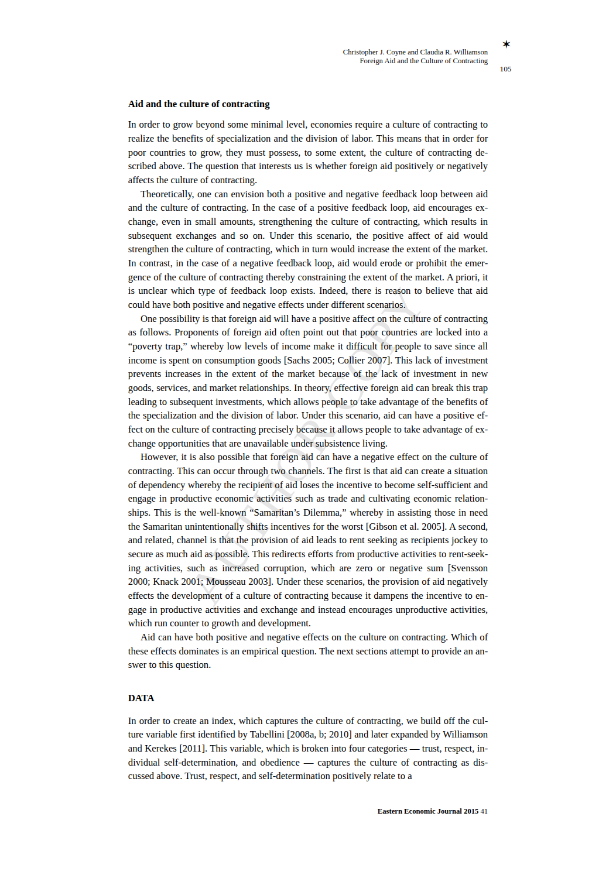✶ Christopher J. Coyne and Claudia R. Williamson Foreign Aid and the Culture of Contracting 105
AUTHOR COPY
Aid and the culture of contracting
In order to grow beyond some minimal level, economies require a culture of contracting to realize the benefits of specialization and the division of labor. This means that in order for poor countries to grow, they must possess, to some extent, the culture of contracting described above. The question that interests us is whether foreign aid positively or negatively affects the culture of contracting.
Theoretically, one can envision both a positive and negative feedback loop between aid and the culture of contracting. In the case of a positive feedback loop, aid encourages exchange, even in small amounts, strengthening the culture of contracting, which results in subsequent exchanges and so on. Under this scenario, the positive affect of aid would strengthen the culture of contracting, which in turn would increase the extent of the market. In contrast, in the case of a negative feedback loop, aid would erode or prohibit the emergence of the culture of contracting thereby constraining the extent of the market. A priori, it is unclear which type of feedback loop exists. Indeed, there is reason to believe that aid could have both positive and negative effects under different scenarios.
One possibility is that foreign aid will have a positive affect on the culture of contracting as follows. Proponents of foreign aid often point out that poor countries are locked into a “poverty trap,” whereby low levels of income make it difficult for people to save since all income is spent on consumption goods [Sachs 2005; Collier 2007]. This lack of investment prevents increases in the extent of the market because of the lack of investment in new goods, services, and market relationships. In theory, effective foreign aid can break this trap leading to subsequent investments, which allows people to take advantage of the benefits of the specialization and the division of labor. Under this scenario, aid can have a positive effect on the culture of contracting precisely because it allows people to take advantage of exchange opportunities that are unavailable under subsistence living.
However, it is also possible that foreign aid can have a negative effect on the culture of contracting. This can occur through two channels. The first is that aid can create a situation of dependency whereby the recipient of aid loses the incentive to become self-sufficient and engage in productive economic activities such as trade and cultivating economic relationships. This is the well-known “Samaritan’s Dilemma,” whereby in assisting those in need the Samaritan unintentionally shifts incentives for the worst [Gibson et al. 2005]. A second, and related, channel is that the provision of aid leads to rent seeking as recipients jockey to secure as much aid as possible. This redirects efforts from productive activities to rent-seeking activities, such as increased corruption, which are zero or negative sum [Svensson 2000; Knack 2001; Mousseau 2003]. Under these scenarios, the provision of aid negatively effects the development of a culture of contracting because it dampens the incentive to engage in productive activities and exchange and instead encourages unproductive activities, which run counter to growth and development.
Aid can have both positive and negative effects on the culture on contracting. Which of these effects dominates is an empirical question. The next sections attempt to provide an answer to this question.
DATA
In order to create an index, which captures the culture of contracting, we build off the culture variable first identified by Tabellini [2008a, b; 2010] and later expanded by Williamson and Kerekes [2011]. This variable, which is broken into four categories — trust, respect, individual self-determination, and obedience — captures the culture of contracting as discussed above. Trust, respect, and self-determination positively relate to a
Eastern Economic Journal 2015 41